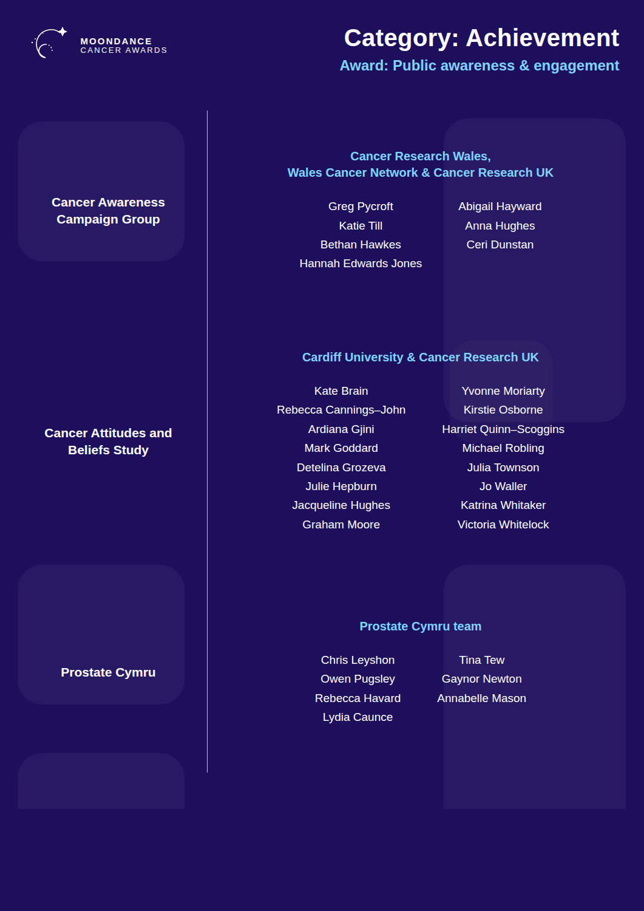MOONDANCE CANCER AWARDS
Category: Achievement
Award: Public awareness & engagement
Cancer Awareness
Campaign Group
Cancer Attitudes and
Beliefs Study
Prostate Cymru
Cancer Research Wales,
Wales Cancer Network & Cancer Research UK
Greg Pycroft
Katie Till
Bethan Hawkes
Hannah Edwards Jones
Abigail Hayward
Anna Hughes
Ceri Dunstan
Cardiff University & Cancer Research UK
Kate Brain
Rebecca Cannings–John
Ardiana Gjini
Mark Goddard
Detelina Grozeva
Julie Hepburn
Jacqueline Hughes
Graham Moore
Yvonne Moriarty
Kirstie Osborne
Harriet Quinn–Scoggins
Michael Robling
Julia Townson
Jo Waller
Katrina Whitaker
Victoria Whitelock
Prostate Cymru team
Chris Leyshon
Owen Pugsley
Rebecca Havard
Lydia Caunce
Tina Tew
Gaynor Newton
Annabelle Mason